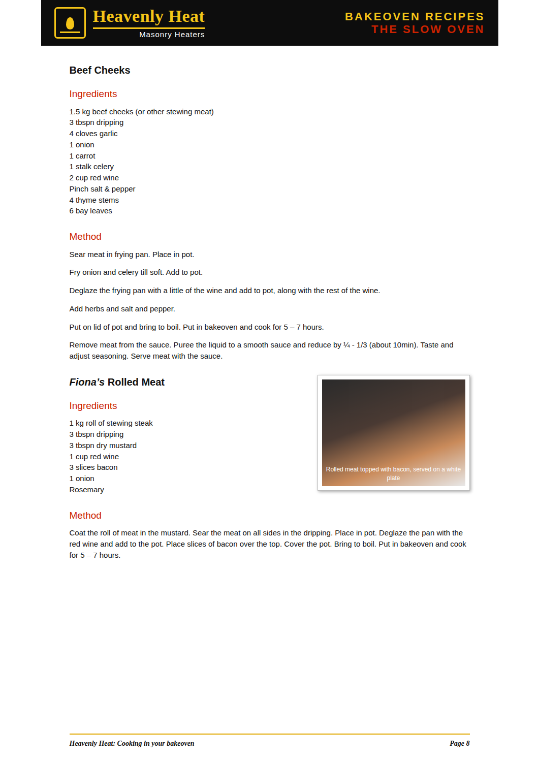Heavenly Heat
Masonry Heaters
BAKEOVEN RECIPES
THE SLOW OVEN
Beef Cheeks
Ingredients
1.5 kg beef cheeks (or other stewing meat) 3 tbspn dripping 4 cloves garlic 1 onion 1 carrot 1 stalk celery 2 cup red wine Pinch salt & pepper 4 thyme stems 6 bay leaves
Method
Sear meat in frying pan. Place in pot.
Fry onion and celery till soft. Add to pot.
Deglaze the frying pan with a little of the wine and add to pot, along with the rest of the wine.
Add herbs and salt and pepper.
Put on lid of pot and bring to boil. Put in bakeoven and cook for 5 – 7 hours.
Remove meat from the sauce. Puree the liquid to a smooth sauce and reduce by ¼ - 1/3 (about 10min). Taste and adjust seasoning. Serve meat with the sauce.
Rolled meat topped with bacon, served on a white plate
Fiona’s Rolled Meat
Ingredients
1 kg roll of stewing steak 3 tbspn dripping 3 tbspn dry mustard 1 cup red wine 3 slices bacon 1 onion Rosemary
Method
Coat the roll of meat in the mustard. Sear the meat on all sides in the dripping. Place in pot. Deglaze the pan with the red wine and add to the pot. Place slices of bacon over the top. Cover the pot. Bring to boil. Put in bakeoven and cook for 5 – 7 hours.
Heavenly Heat: Cooking in your bakeoven
Page 8